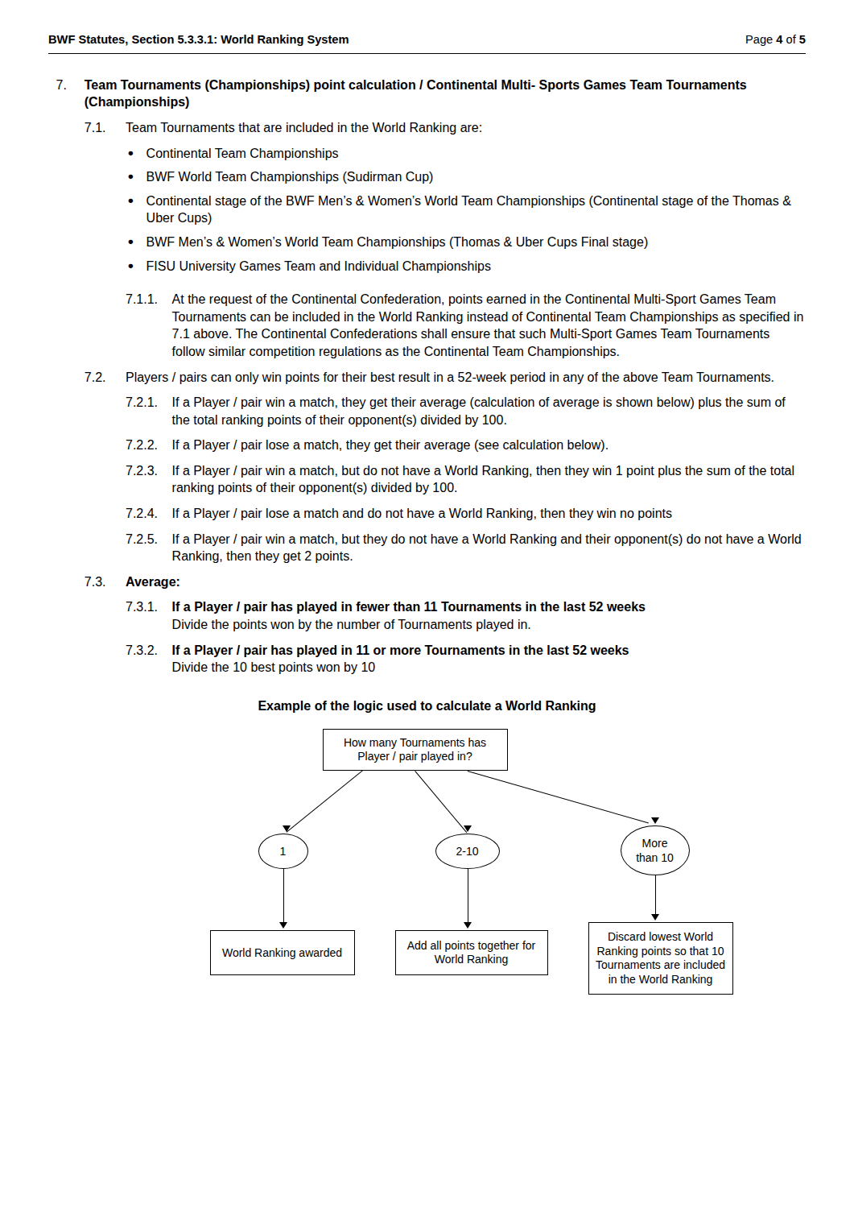BWF Statutes, Section 5.3.3.1: World Ranking System
Page 4 of 5
7.
Team Tournaments (Championships) point calculation / Continental Multi- Sports Games Team Tournaments (Championships)
7.1.
Team Tournaments that are included in the World Ranking are:
Continental Team Championships
BWF World Team Championships (Sudirman Cup)
Continental stage of the BWF Men’s & Women’s World Team Championships (Continental stage of the Thomas & Uber Cups)
BWF Men’s & Women’s World Team Championships (Thomas & Uber Cups Final stage)
FISU University Games Team and Individual Championships
7.1.1.
At the request of the Continental Confederation, points earned in the Continental Multi-Sport Games Team Tournaments can be included in the World Ranking instead of Continental Team Championships as specified in 7.1 above. The Continental Confederations shall ensure that such Multi-Sport Games Team Tournaments follow similar competition regulations as the Continental Team Championships.
7.2.
Players / pairs can only win points for their best result in a 52-week period in any of the above Team Tournaments.
7.2.1.
If a Player / pair win a match, they get their average (calculation of average is shown below) plus the sum of the total ranking points of their opponent(s) divided by 100.
7.2.2.
If a Player / pair lose a match, they get their average (see calculation below).
7.2.3.
If a Player / pair win a match, but do not have a World Ranking, then they win 1 point plus the sum of the total ranking points of their opponent(s) divided by 100.
7.2.4.
If a Player / pair lose a match and do not have a World Ranking, then they win no points
7.2.5.
If a Player / pair win a match, but they do not have a World Ranking and their opponent(s) do not have a World Ranking, then they get 2 points.
7.3.
Average:
7.3.1.
If a Player / pair has played in fewer than 11 Tournaments in the last 52 weeks
Divide the points won by the number of Tournaments played in.
7.3.2.
If a Player / pair has played in 11 or more Tournaments in the last 52 weeks
Divide the 10 best points won by 10
Example of the logic used to calculate a World Ranking
How many Tournaments has Player / pair played in?
1
2-10
More than 10
World Ranking awarded
Add all points together for World Ranking
Discard lowest World Ranking points so that 10 Tournaments are included in the World Ranking